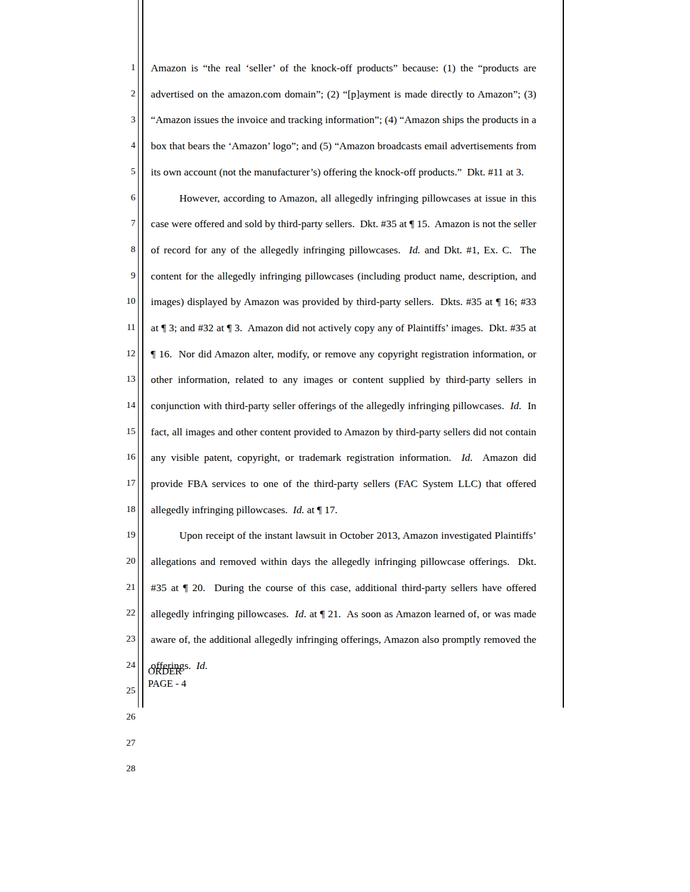1
2
3
4
5
6
7
8
9
10
11
12
13
14
15
16
17
18
19
20
21
22
23
24
25
26
27
28
Amazon is “the real ‘seller’ of the knock-off products” because: (1) the “products are advertised on the amazon.com domain”; (2) “[p]ayment is made directly to Amazon”; (3) “Amazon issues the invoice and tracking information”; (4) “Amazon ships the products in a box that bears the ‘Amazon’ logo”; and (5) “Amazon broadcasts email advertisements from its own account (not the manufacturer’s) offering the knock-off products.” Dkt. #11 at 3.
However, according to Amazon, all allegedly infringing pillowcases at issue in this case were offered and sold by third-party sellers. Dkt. #35 at ¶ 15. Amazon is not the seller of record for any of the allegedly infringing pillowcases. Id. and Dkt. #1, Ex. C. The content for the allegedly infringing pillowcases (including product name, description, and images) displayed by Amazon was provided by third-party sellers. Dkts. #35 at ¶ 16; #33 at ¶ 3; and #32 at ¶ 3. Amazon did not actively copy any of Plaintiffs’ images. Dkt. #35 at ¶ 16. Nor did Amazon alter, modify, or remove any copyright registration information, or other information, related to any images or content supplied by third-party sellers in conjunction with third-party seller offerings of the allegedly infringing pillowcases. Id. In fact, all images and other content provided to Amazon by third-party sellers did not contain any visible patent, copyright, or trademark registration information. Id. Amazon did provide FBA services to one of the third-party sellers (FAC System LLC) that offered allegedly infringing pillowcases. Id. at ¶ 17.
Upon receipt of the instant lawsuit in October 2013, Amazon investigated Plaintiffs’ allegations and removed within days the allegedly infringing pillowcase offerings. Dkt. #35 at ¶ 20. During the course of this case, additional third-party sellers have offered allegedly infringing pillowcases. Id. at ¶ 21. As soon as Amazon learned of, or was made aware of, the additional allegedly infringing offerings, Amazon also promptly removed the offerings. Id.
ORDER
PAGE - 4